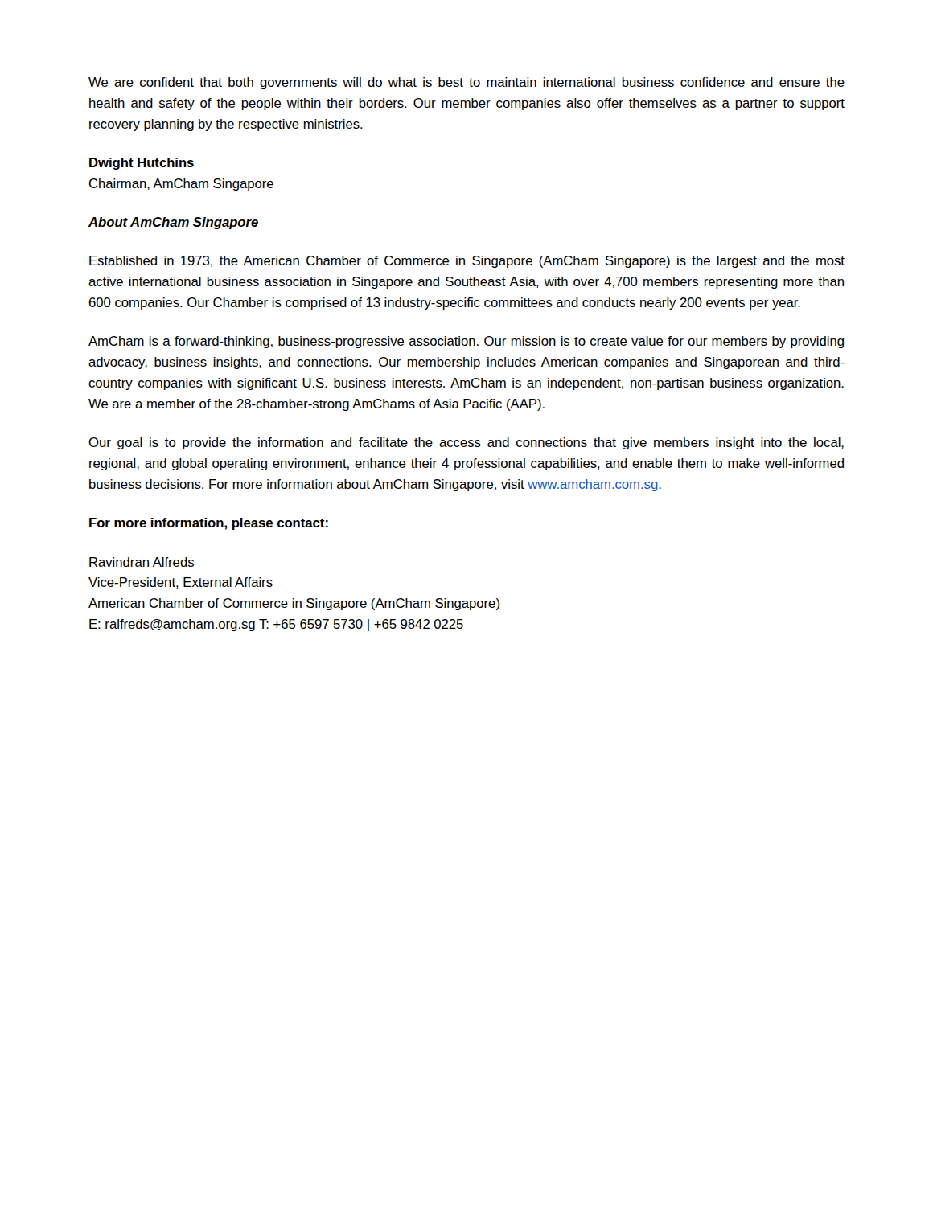We are confident that both governments will do what is best to maintain international business confidence and ensure the health and safety of the people within their borders. Our member companies also offer themselves as a partner to support recovery planning by the respective ministries.
Dwight Hutchins
Chairman, AmCham Singapore
About AmCham Singapore
Established in 1973, the American Chamber of Commerce in Singapore (AmCham Singapore) is the largest and the most active international business association in Singapore and Southeast Asia, with over 4,700 members representing more than 600 companies. Our Chamber is comprised of 13 industry-specific committees and conducts nearly 200 events per year.
AmCham is a forward-thinking, business-progressive association. Our mission is to create value for our members by providing advocacy, business insights, and connections. Our membership includes American companies and Singaporean and third-country companies with significant U.S. business interests. AmCham is an independent, non-partisan business organization. We are a member of the 28-chamber-strong AmChams of Asia Pacific (AAP).
Our goal is to provide the information and facilitate the access and connections that give members insight into the local, regional, and global operating environment, enhance their 4 professional capabilities, and enable them to make well-informed business decisions. For more information about AmCham Singapore, visit www.amcham.com.sg.
For more information, please contact:
Ravindran Alfreds
Vice-President, External Affairs
American Chamber of Commerce in Singapore (AmCham Singapore)
E: ralfreds@amcham.org.sg T: +65 6597 5730 | +65 9842 0225